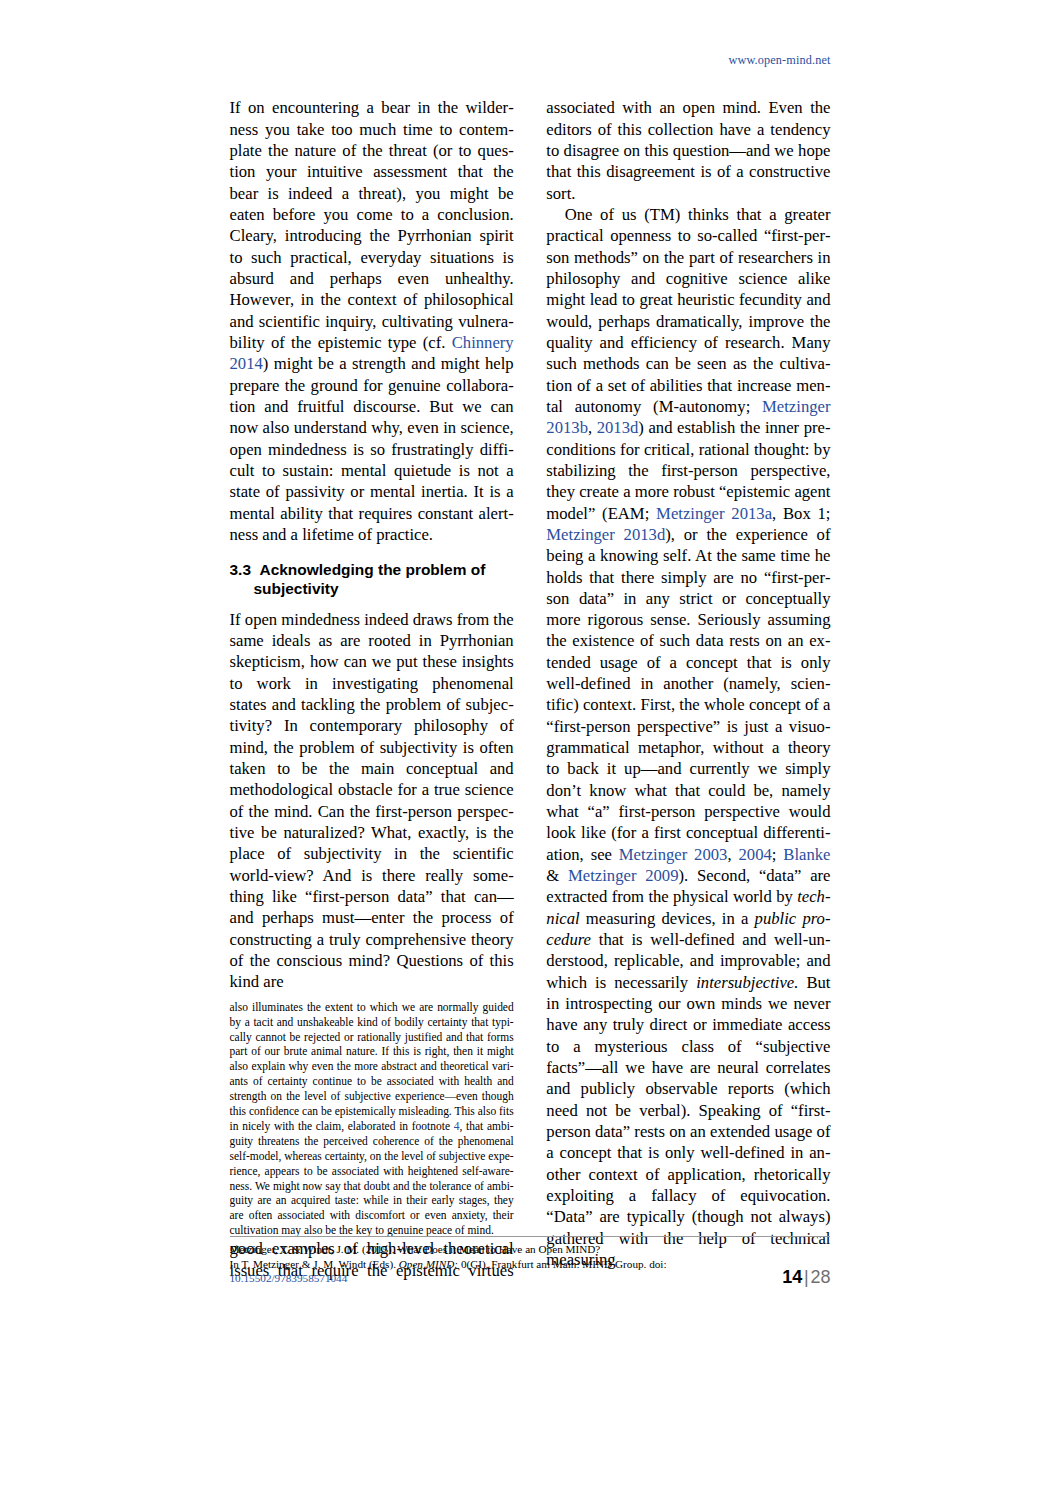www.open-mind.net
If on encountering a bear in the wilderness you take too much time to contemplate the nature of the threat (or to question your intuitive assessment that the bear is indeed a threat), you might be eaten before you come to a conclusion. Cleary, introducing the Pyrrhonian spirit to such practical, everyday situations is absurd and perhaps even unhealthy. However, in the context of philosophical and scientific inquiry, cultivating vulnerability of the epistemic type (cf. Chinnery 2014) might be a strength and might help prepare the ground for genuine collaboration and fruitful discourse. But we can now also understand why, even in science, open mindedness is so frustratingly difficult to sustain: mental quietude is not a state of passivity or mental inertia. It is a mental ability that requires constant alertness and a lifetime of practice.
3.3 Acknowledging the problem of subjectivity
If open mindedness indeed draws from the same ideals as are rooted in Pyrrhonian skepticism, how can we put these insights to work in investigating phenomenal states and tackling the problem of subjectivity? In contemporary philosophy of mind, the problem of subjectivity is often taken to be the main conceptual and methodological obstacle for a true science of the mind. Can the first-person perspective be naturalized? What, exactly, is the place of subjectivity in the scientific world-view? And is there really something like “first-person data” that can—and perhaps must—enter the process of constructing a truly comprehensive theory of the conscious mind? Questions of this kind are
also illuminates the extent to which we are normally guided by a tacit and unshakeable kind of bodily certainty that typically cannot be rejected or rationally justified and that forms part of our brute animal nature. If this is right, then it might also explain why even the more abstract and theoretical variants of certainty continue to be associated with health and strength on the level of subjective experience—even though this confidence can be epistemically misleading. This also fits in nicely with the claim, elaborated in footnote 4, that ambiguity threatens the perceived coherence of the phenomenal self-model, whereas certainty, on the level of subjective experience, appears to be associated with heightened self-awareness. We might now say that doubt and the tolerance of ambiguity are an acquired taste: while in their early stages, they are often associated with discomfort or even anxiety, their cultivation may also be the key to genuine peace of mind.
good examples of high-level theoretical issues that require the epistemic virtues associated with an open mind. Even the editors of this collection have a tendency to disagree on this question—and we hope that this disagreement is of a constructive sort.
One of us (TM) thinks that a greater practical openness to so-called “first-person methods” on the part of researchers in philosophy and cognitive science alike might lead to great heuristic fecundity and would, perhaps dramatically, improve the quality and efficiency of research. Many such methods can be seen as the cultivation of a set of abilities that increase mental autonomy (M-autonomy; Metzinger 2013b, 2013d) and establish the inner preconditions for critical, rational thought: by stabilizing the first-person perspective, they create a more robust “epistemic agent model” (EAM; Metzinger 2013a, Box 1; Metzinger 2013d), or the experience of being a knowing self. At the same time he holds that there simply are no “first-person data” in any strict or conceptually more rigorous sense. Seriously assuming the existence of such data rests on an extended usage of a concept that is only well-defined in another (namely, scientific) context. First, the whole concept of a “first-person perspective” is just a visuo-grammatical metaphor, without a theory to back it up—and currently we simply don’t know what that could be, namely what “a” first-person perspective would look like (for a first conceptual differentiation, see Metzinger 2003, 2004; Blanke & Metzinger 2009). Second, “data” are extracted from the physical world by technical measuring devices, in a public procedure that is well-defined and well-understood, replicable, and improvable; and which is necessarily intersubjective. But in introspecting our own minds we never have any truly direct or immediate access to a mysterious class of “subjective facts”—all we have are neural correlates and publicly observable reports (which need not be verbal). Speaking of “first-person data” rests on an extended usage of a concept that is only well-defined in another context of application, rhetorically exploiting a fallacy of equivocation. “Data” are typically (though not always) gathered with the help of technical measuring
Metzinger, T. & Windt, J. M. (2015). What Does it Mean to Have an Open MIND?
In T. Metzinger & J. M. Windt (Eds). Open MIND: 0(GI). Frankfurt am Main: MIND Group. doi: 10.15502/9783958571044
14|28